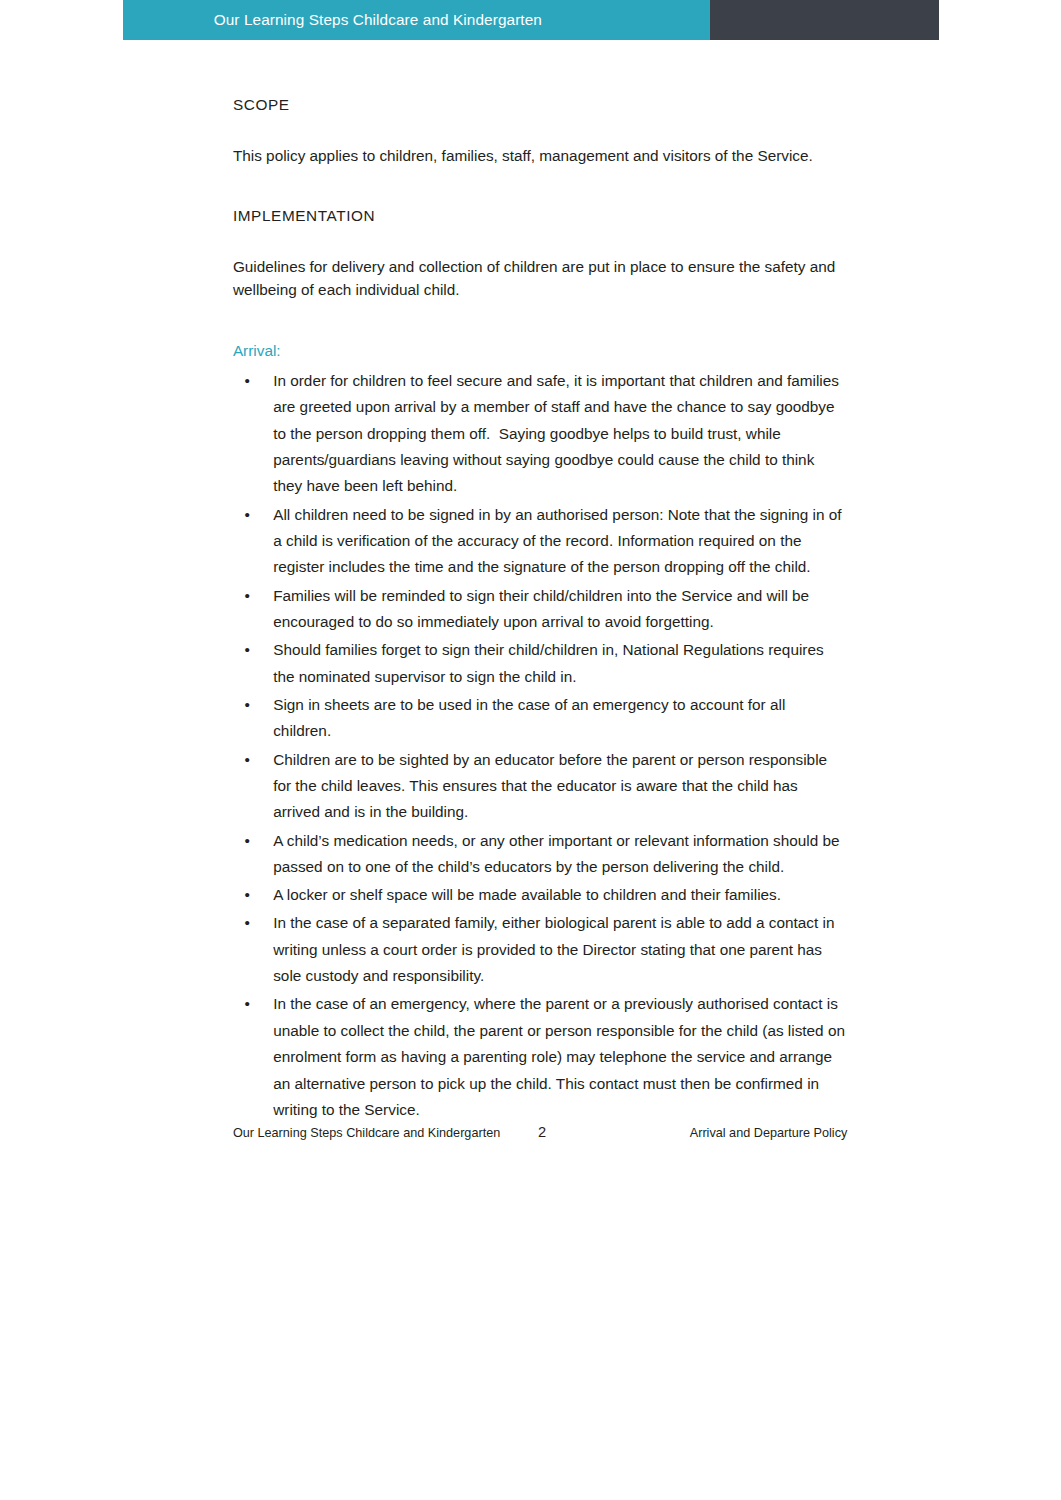Our Learning Steps Childcare and Kindergarten
SCOPE
This policy applies to children, families, staff, management and visitors of the Service.
IMPLEMENTATION
Guidelines for delivery and collection of children are put in place to ensure the safety and wellbeing of each individual child.
Arrival:
In order for children to feel secure and safe, it is important that children and families are greeted upon arrival by a member of staff and have the chance to say goodbye to the person dropping them off. Saying goodbye helps to build trust, while parents/guardians leaving without saying goodbye could cause the child to think they have been left behind.
All children need to be signed in by an authorised person: Note that the signing in of a child is verification of the accuracy of the record. Information required on the register includes the time and the signature of the person dropping off the child.
Families will be reminded to sign their child/children into the Service and will be encouraged to do so immediately upon arrival to avoid forgetting.
Should families forget to sign their child/children in, National Regulations requires the nominated supervisor to sign the child in.
Sign in sheets are to be used in the case of an emergency to account for all children.
Children are to be sighted by an educator before the parent or person responsible for the child leaves. This ensures that the educator is aware that the child has arrived and is in the building.
A child’s medication needs, or any other important or relevant information should be passed on to one of the child’s educators by the person delivering the child.
A locker or shelf space will be made available to children and their families.
In the case of a separated family, either biological parent is able to add a contact in writing unless a court order is provided to the Director stating that one parent has sole custody and responsibility.
In the case of an emergency, where the parent or a previously authorised contact is unable to collect the child, the parent or person responsible for the child (as listed on enrolment form as having a parenting role) may telephone the service and arrange an alternative person to pick up the child. This contact must then be confirmed in writing to the Service.
Our Learning Steps Childcare and Kindergarten
2
Arrival and Departure Policy